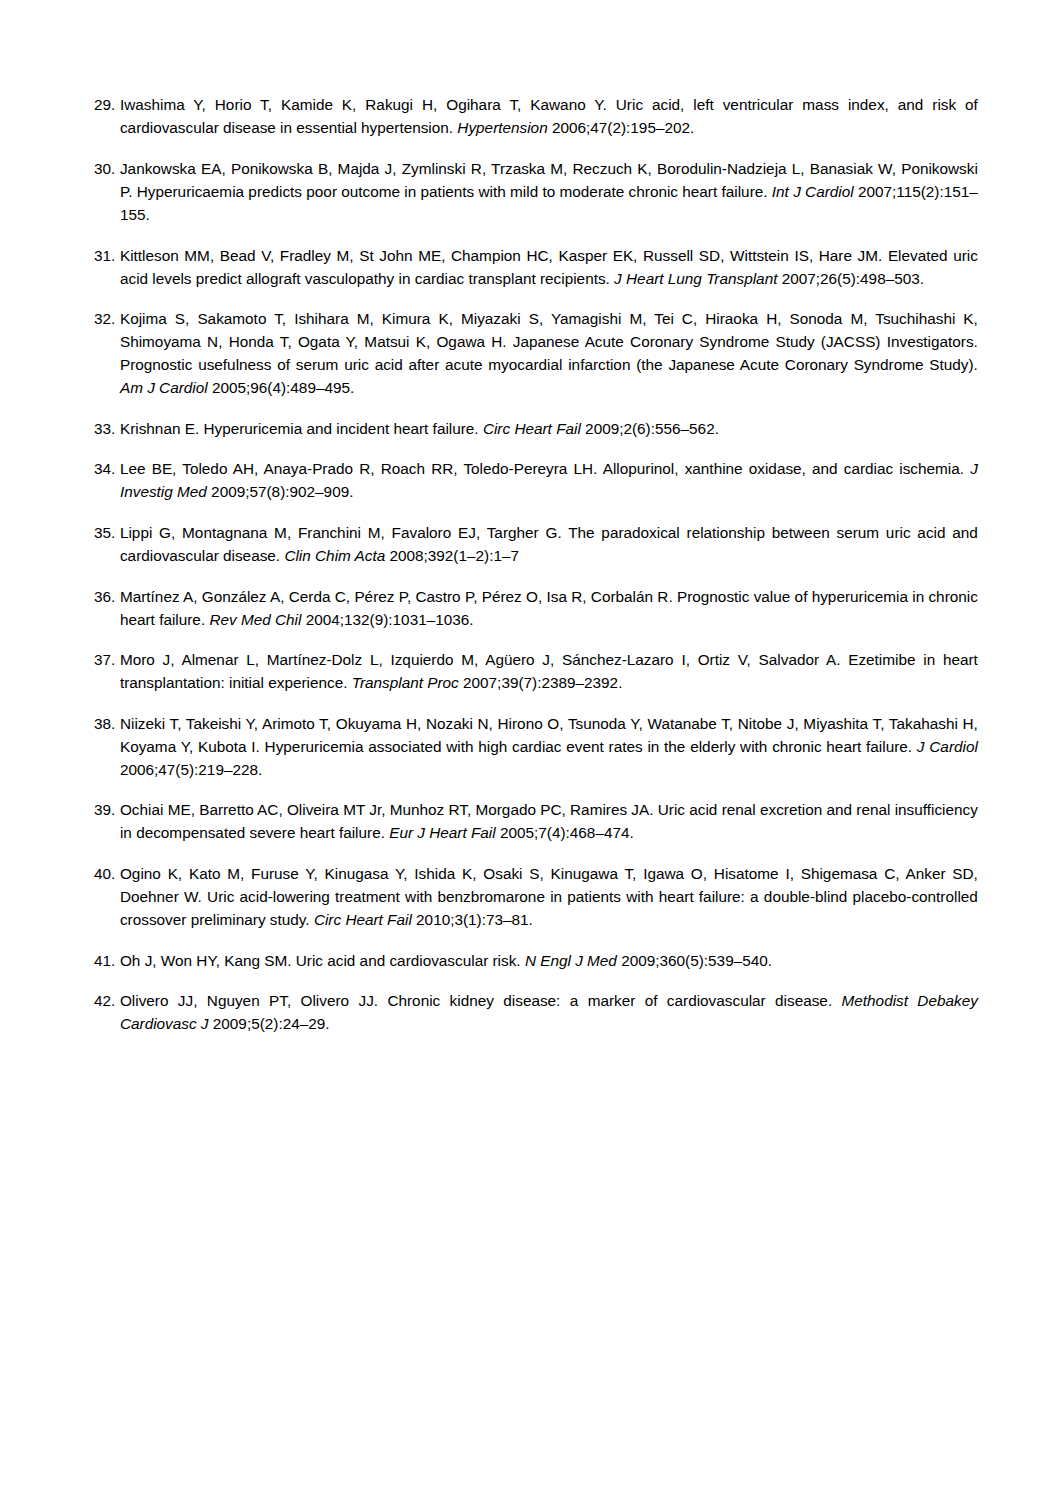29. Iwashima Y, Horio T, Kamide K, Rakugi H, Ogihara T, Kawano Y. Uric acid, left ventricular mass index, and risk of cardiovascular disease in essential hypertension. Hypertension 2006;47(2):195–202.
30. Jankowska EA, Ponikowska B, Majda J, Zymlinski R, Trzaska M, Reczuch K, Borodulin-Nadzieja L, Banasiak W, Ponikowski P. Hyperuricaemia predicts poor outcome in patients with mild to moderate chronic heart failure. Int J Cardiol 2007;115(2):151–155.
31. Kittleson MM, Bead V, Fradley M, St John ME, Champion HC, Kasper EK, Russell SD, Wittstein IS, Hare JM. Elevated uric acid levels predict allograft vasculopathy in cardiac transplant recipients. J Heart Lung Transplant 2007;26(5):498–503.
32. Kojima S, Sakamoto T, Ishihara M, Kimura K, Miyazaki S, Yamagishi M, Tei C, Hiraoka H, Sonoda M, Tsuchihashi K, Shimoyama N, Honda T, Ogata Y, Matsui K, Ogawa H. Japanese Acute Coronary Syndrome Study (JACSS) Investigators. Prognostic usefulness of serum uric acid after acute myocardial infarction (the Japanese Acute Coronary Syndrome Study). Am J Cardiol 2005;96(4):489–495.
33. Krishnan E. Hyperuricemia and incident heart failure. Circ Heart Fail 2009;2(6):556–562.
34. Lee BE, Toledo AH, Anaya-Prado R, Roach RR, Toledo-Pereyra LH. Allopurinol, xanthine oxidase, and cardiac ischemia. J Investig Med 2009;57(8):902–909.
35. Lippi G, Montagnana M, Franchini M, Favaloro EJ, Targher G. The paradoxical relationship between serum uric acid and cardiovascular disease. Clin Chim Acta 2008;392(1–2):1–7
36. Martínez A, González A, Cerda C, Pérez P, Castro P, Pérez O, Isa R, Corbalán R. Prognostic value of hyperuricemia in chronic heart failure. Rev Med Chil 2004;132(9):1031–1036.
37. Moro J, Almenar L, Martínez-Dolz L, Izquierdo M, Agüero J, Sánchez-Lazaro I, Ortiz V, Salvador A. Ezetimibe in heart transplantation: initial experience. Transplant Proc 2007;39(7):2389–2392.
38. Niizeki T, Takeishi Y, Arimoto T, Okuyama H, Nozaki N, Hirono O, Tsunoda Y, Watanabe T, Nitobe J, Miyashita T, Takahashi H, Koyama Y, Kubota I. Hyperuricemia associated with high cardiac event rates in the elderly with chronic heart failure. J Cardiol 2006;47(5):219–228.
39. Ochiai ME, Barretto AC, Oliveira MT Jr, Munhoz RT, Morgado PC, Ramires JA. Uric acid renal excretion and renal insufficiency in decompensated severe heart failure. Eur J Heart Fail 2005;7(4):468–474.
40. Ogino K, Kato M, Furuse Y, Kinugasa Y, Ishida K, Osaki S, Kinugawa T, Igawa O, Hisatome I, Shigemasa C, Anker SD, Doehner W. Uric acid-lowering treatment with benzbromarone in patients with heart failure: a double-blind placebo-controlled crossover preliminary study. Circ Heart Fail 2010;3(1):73–81.
41. Oh J, Won HY, Kang SM. Uric acid and cardiovascular risk. N Engl J Med 2009;360(5):539–540.
42. Olivero JJ, Nguyen PT, Olivero JJ. Chronic kidney disease: a marker of cardiovascular disease. Methodist Debakey Cardiovasc J 2009;5(2):24–29.